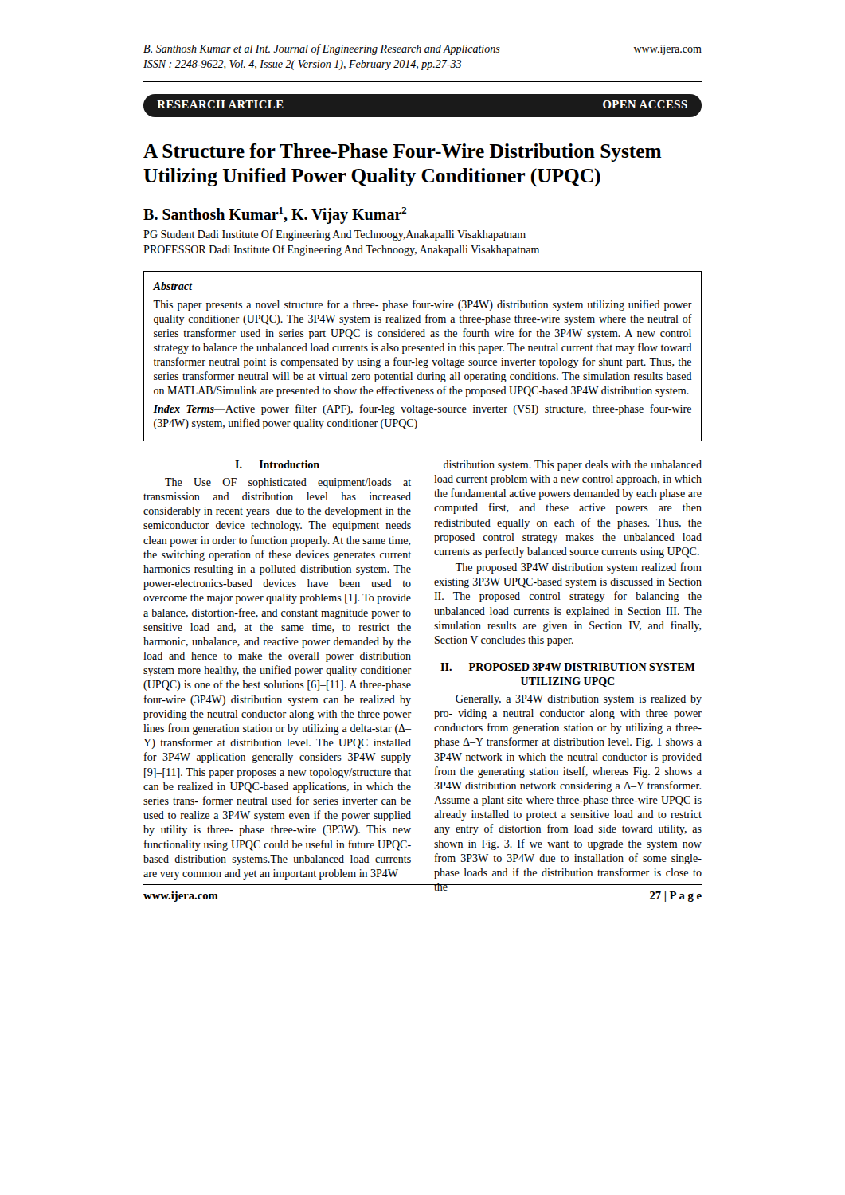www.ijera.com
B. Santhosh Kumar et al Int. Journal of Engineering Research and Applications
ISSN : 2248-9622, Vol. 4, Issue 2( Version 1), February 2014, pp.27-33
RESEARCH ARTICLE
OPEN ACCESS
A Structure for Three-Phase Four-Wire Distribution System Utilizing Unified Power Quality Conditioner (UPQC)
B. Santhosh Kumar1, K. Vijay Kumar2
PG Student Dadi Institute Of Engineering And Technoogy,Anakapalli Visakhapatnam
PROFESSOR Dadi Institute Of Engineering And Technoogy, Anakapalli Visakhapatnam
Abstract
This paper presents a novel structure for a three- phase four-wire (3P4W) distribution system utilizing unified power quality conditioner (UPQC). The 3P4W system is realized from a three-phase three-wire system where the neutral of series transformer used in series part UPQC is considered as the fourth wire for the 3P4W system. A new control strategy to balance the unbalanced load currents is also presented in this paper. The neutral current that may flow toward transformer neutral point is compensated by using a four-leg voltage source inverter topology for shunt part. Thus, the series transformer neutral will be at virtual zero potential during all operating conditions. The simulation results based on MATLAB/Simulink are presented to show the effectiveness of the proposed UPQC-based 3P4W distribution system.
Index Terms—Active power filter (APF), four-leg voltage-source inverter (VSI) structure, three-phase four-wire (3P4W) system, unified power quality conditioner (UPQC)
I. Introduction
The Use OF sophisticated equipment/loads at transmission and distribution level has increased considerably in recent years due to the development in the semiconductor device technology. The equipment needs clean power in order to function properly. At the same time, the switching operation of these devices generates current harmonics resulting in a polluted distribution system. The power-electronics-based devices have been used to overcome the major power quality problems [1]. To provide a balance, distortion-free, and constant magnitude power to sensitive load and, at the same time, to restrict the harmonic, unbalance, and reactive power demanded by the load and hence to make the overall power distribution system more healthy, the unified power quality conditioner (UPQC) is one of the best solutions [6]–[11]. A three-phase four-wire (3P4W) distribution system can be realized by providing the neutral conductor along with the three power lines from generation station or by utilizing a delta-star (Δ–Y) transformer at distribution level. The UPQC installed for 3P4W application generally considers 3P4W supply [9]–[11]. This paper proposes a new topology/structure that can be realized in UPQC-based applications, in which the series trans- former neutral used for series inverter can be used to realize a 3P4W system even if the power supplied by utility is three- phase three-wire (3P3W). This new functionality using UPQC could be useful in future UPQC-based distribution systems.The unbalanced load currents are very common and yet an important problem in 3P4W
distribution system. This paper deals with the unbalanced load current problem with a new control approach, in which the fundamental active powers demanded by each phase are computed first, and these active powers are then redistributed equally on each of the phases. Thus, the proposed control strategy makes the unbalanced load currents as perfectly balanced source currents using UPQC.
The proposed 3P4W distribution system realized from existing 3P3W UPQC-based system is discussed in Section II. The proposed control strategy for balancing the unbalanced load currents is explained in Section III. The simulation results are given in Section IV, and finally, Section V concludes this paper.
II. PROPOSED 3P4W DISTRIBUTION SYSTEM UTILIZING UPQC
Generally, a 3P4W distribution system is realized by pro- viding a neutral conductor along with three power conductors from generation station or by utilizing a three-phase Δ–Y transformer at distribution level. Fig. 1 shows a 3P4W network in which the neutral conductor is provided from the generating station itself, whereas Fig. 2 shows a 3P4W distribution network considering a Δ–Y transformer. Assume a plant site where three-phase three-wire UPQC is already installed to protect a sensitive load and to restrict any entry of distortion from load side toward utility, as shown in Fig. 3. If we want to upgrade the system now from 3P3W to 3P4W due to installation of some single-phase loads and if the distribution transformer is close to the
www.ijera.com 27 | P a g e